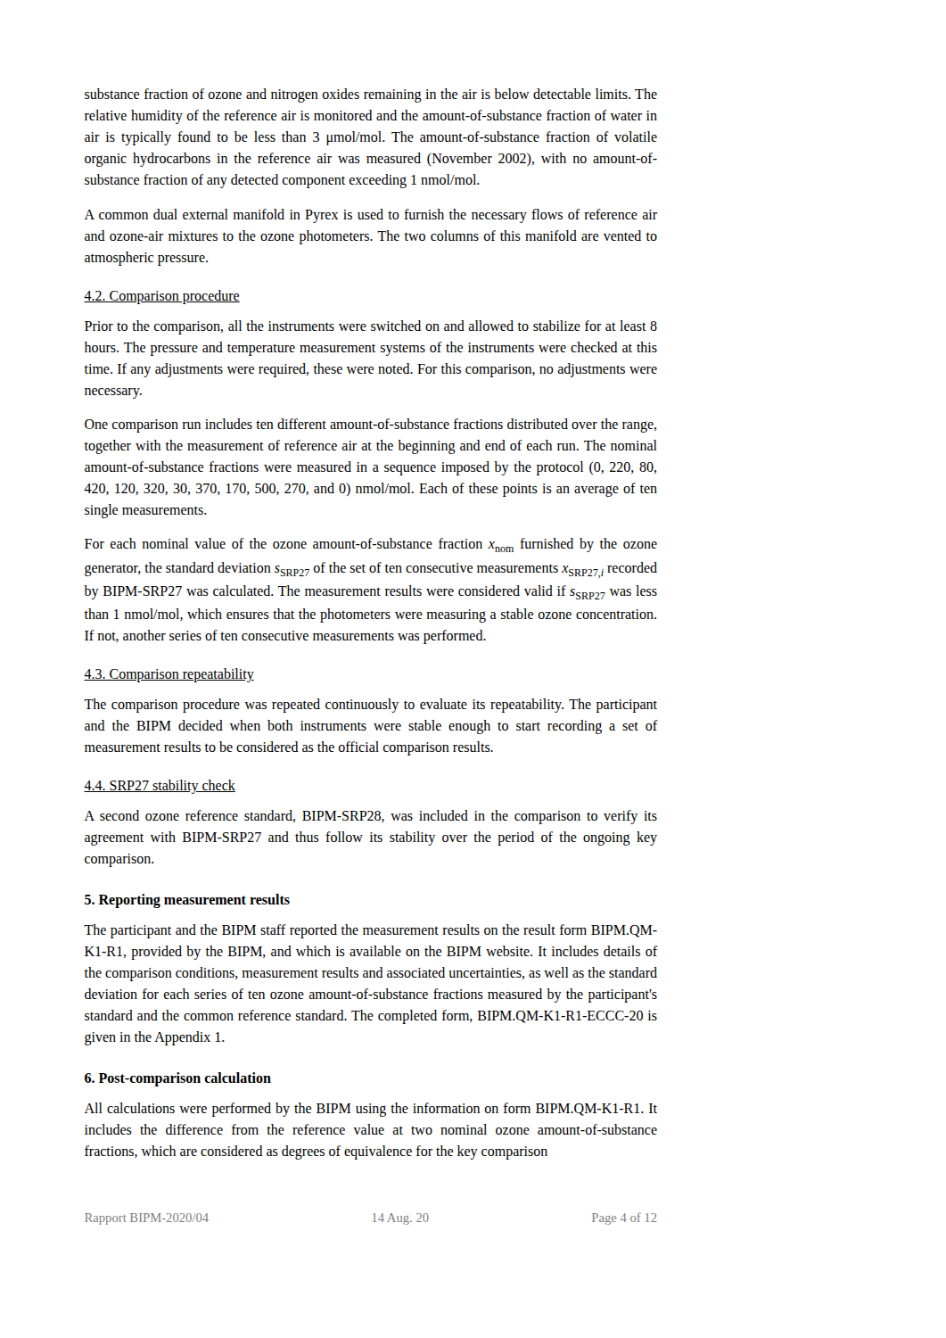substance fraction of ozone and nitrogen oxides remaining in the air is below detectable limits. The relative humidity of the reference air is monitored and the amount-of-substance fraction of water in air is typically found to be less than 3 μmol/mol. The amount-of-substance fraction of volatile organic hydrocarbons in the reference air was measured (November 2002), with no amount-of-substance fraction of any detected component exceeding 1 nmol/mol.
A common dual external manifold in Pyrex is used to furnish the necessary flows of reference air and ozone-air mixtures to the ozone photometers. The two columns of this manifold are vented to atmospheric pressure.
4.2. Comparison procedure
Prior to the comparison, all the instruments were switched on and allowed to stabilize for at least 8 hours. The pressure and temperature measurement systems of the instruments were checked at this time. If any adjustments were required, these were noted. For this comparison, no adjustments were necessary.
One comparison run includes ten different amount-of-substance fractions distributed over the range, together with the measurement of reference air at the beginning and end of each run. The nominal amount-of-substance fractions were measured in a sequence imposed by the protocol (0, 220, 80, 420, 120, 320, 30, 370, 170, 500, 270, and 0) nmol/mol. Each of these points is an average of ten single measurements.
For each nominal value of the ozone amount-of-substance fraction xnom furnished by the ozone generator, the standard deviation sSRP27 of the set of ten consecutive measurements xSRP27,i recorded by BIPM-SRP27 was calculated. The measurement results were considered valid if sSRP27 was less than 1 nmol/mol, which ensures that the photometers were measuring a stable ozone concentration. If not, another series of ten consecutive measurements was performed.
4.3. Comparison repeatability
The comparison procedure was repeated continuously to evaluate its repeatability. The participant and the BIPM decided when both instruments were stable enough to start recording a set of measurement results to be considered as the official comparison results.
4.4. SRP27 stability check
A second ozone reference standard, BIPM-SRP28, was included in the comparison to verify its agreement with BIPM-SRP27 and thus follow its stability over the period of the ongoing key comparison.
5. Reporting measurement results
The participant and the BIPM staff reported the measurement results on the result form BIPM.QM-K1-R1, provided by the BIPM, and which is available on the BIPM website. It includes details of the comparison conditions, measurement results and associated uncertainties, as well as the standard deviation for each series of ten ozone amount-of-substance fractions measured by the participant's standard and the common reference standard. The completed form, BIPM.QM-K1-R1-ECCC-20 is given in the Appendix 1.
6. Post-comparison calculation
All calculations were performed by the BIPM using the information on form BIPM.QM-K1-R1. It includes the difference from the reference value at two nominal ozone amount-of-substance fractions, which are considered as degrees of equivalence for the key comparison
Rapport BIPM-2020/04 14 Aug. 20 Page 4 of 12